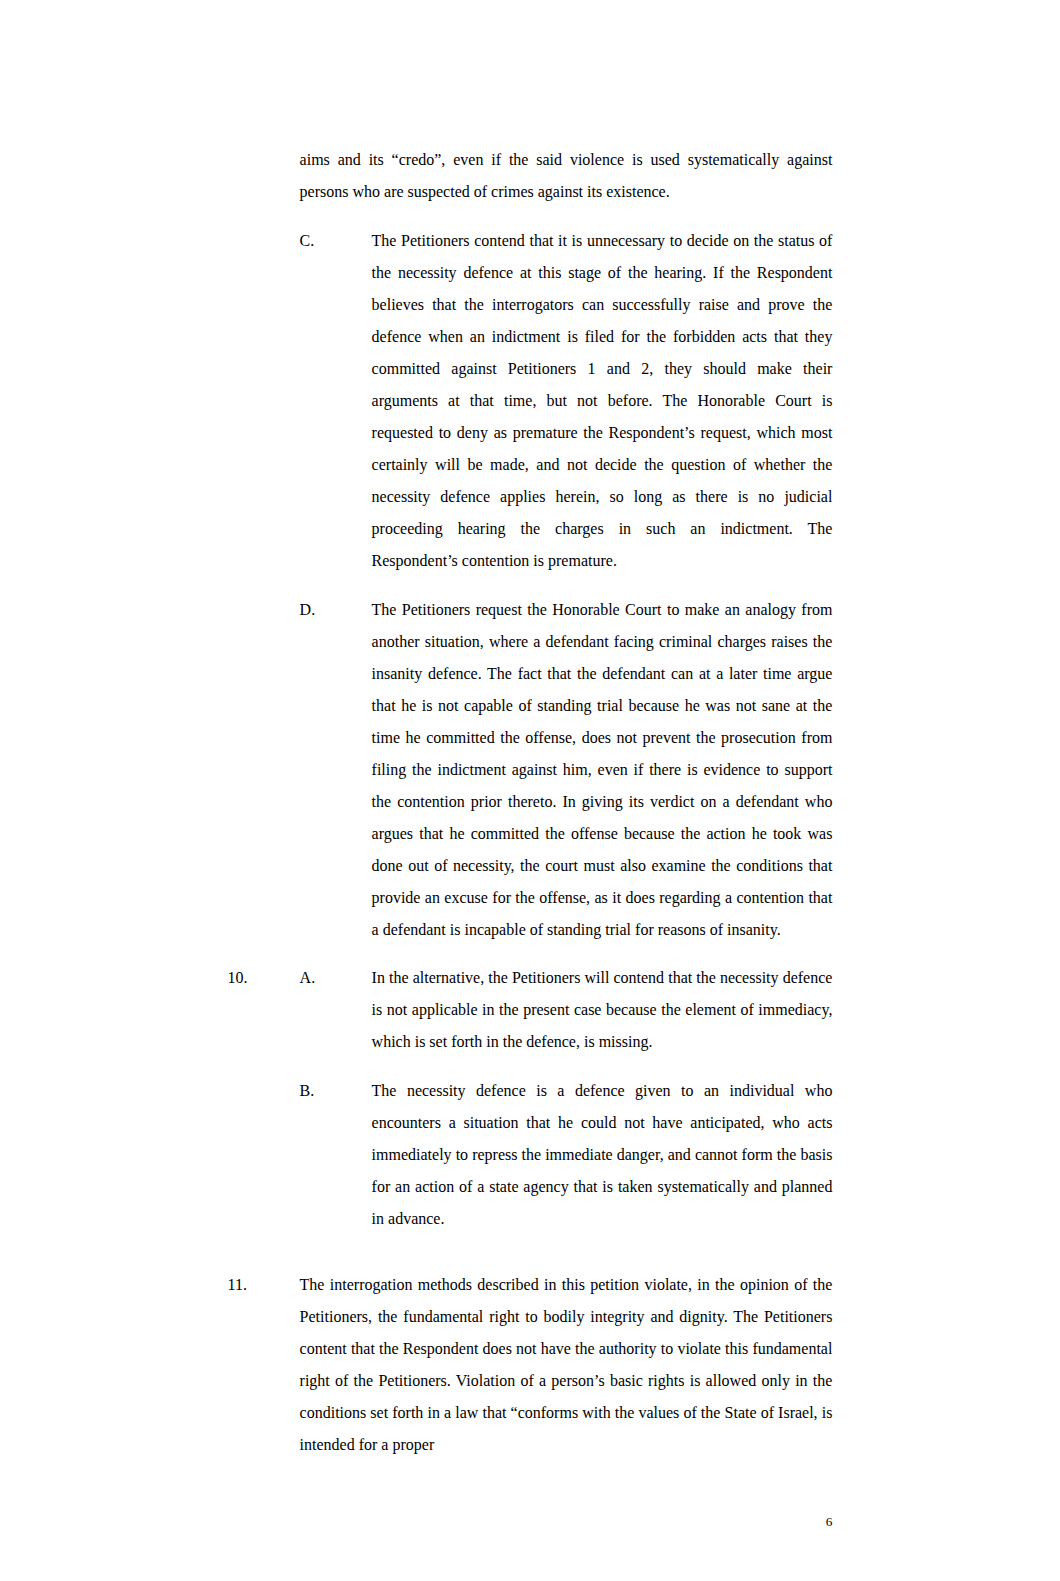aims and its “credo”, even if the said violence is used systematically against persons who are suspected of crimes against its existence.
C.
The Petitioners contend that it is unnecessary to decide on the status of the necessity defence at this stage of the hearing. If the Respondent believes that the interrogators can successfully raise and prove the defence when an indictment is filed for the forbidden acts that they committed against Petitioners 1 and 2, they should make their arguments at that time, but not before. The Honorable Court is requested to deny as premature the Respondent’s request, which most certainly will be made, and not decide the question of whether the necessity defence applies herein, so long as there is no judicial proceeding hearing the charges in such an indictment. The Respondent’s contention is premature.
D.
The Petitioners request the Honorable Court to make an analogy from another situation, where a defendant facing criminal charges raises the insanity defence. The fact that the defendant can at a later time argue that he is not capable of standing trial because he was not sane at the time he committed the offense, does not prevent the prosecution from filing the indictment against him, even if there is evidence to support the contention prior thereto. In giving its verdict on a defendant who argues that he committed the offense because the action he took was done out of necessity, the court must also examine the conditions that provide an excuse for the offense, as it does regarding a contention that a defendant is incapable of standing trial for reasons of insanity.
10.
A.
In the alternative, the Petitioners will contend that the necessity defence is not applicable in the present case because the element of immediacy, which is set forth in the defence, is missing.
B.
The necessity defence is a defence given to an individual who encounters a situation that he could not have anticipated, who acts immediately to repress the immediate danger, and cannot form the basis for an action of a state agency that is taken systematically and planned in advance.
11.
The interrogation methods described in this petition violate, in the opinion of the Petitioners, the fundamental right to bodily integrity and dignity. The Petitioners content that the Respondent does not have the authority to violate this fundamental right of the Petitioners. Violation of a person’s basic rights is allowed only in the conditions set forth in a law that “conforms with the values of the State of Israel, is intended for a proper
6